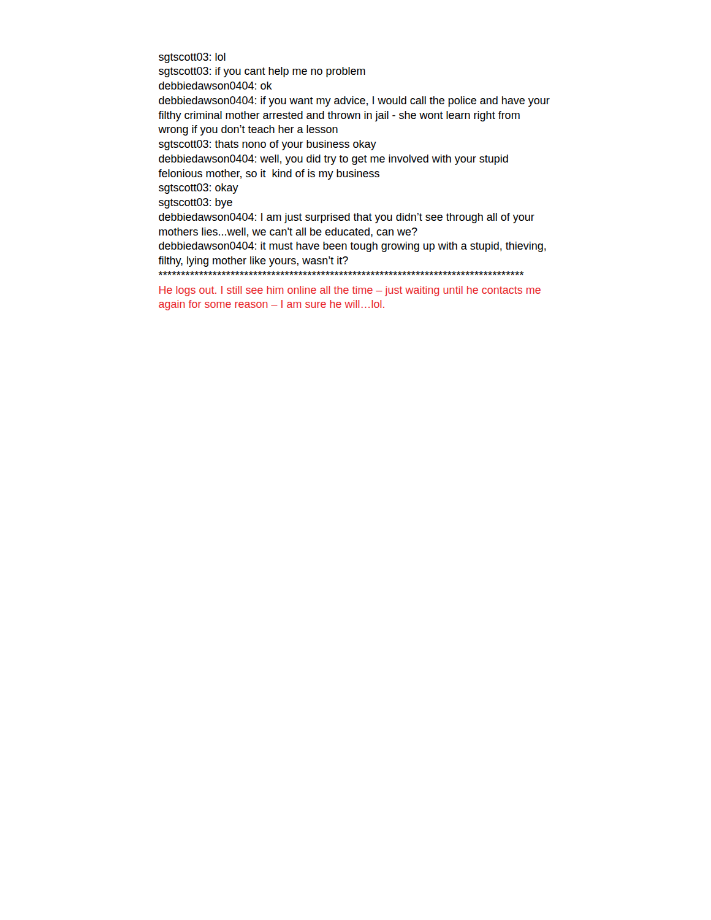sgtscott03: lol
sgtscott03: if you cant help me no problem
debbiedawson0404: ok
debbiedawson0404: if you want my advice, I would call the police and have your filthy criminal mother arrested and thrown in jail - she wont learn right from wrong if you don’t teach her a lesson
sgtscott03: thats nono of your business okay
debbiedawson0404: well, you did try to get me involved with your stupid felonious mother, so it kind of is my business
sgtscott03: okay
sgtscott03: bye
debbiedawson0404: I am just surprised that you didn’t see through all of your mothers lies...well, we can't all be educated, can we?
debbiedawson0404: it must have been tough growing up with a stupid, thieving, filthy, lying mother like yours, wasn’t it?
*********************************************************************************
He logs out. I still see him online all the time – just waiting until he contacts me again for some reason – I am sure he will…lol.